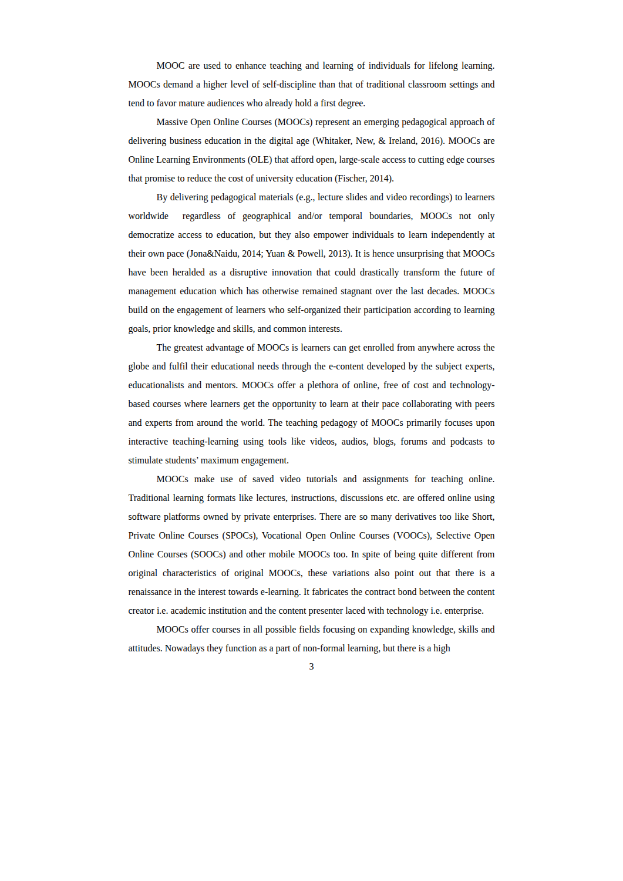MOOC are used to enhance teaching and learning of individuals for lifelong learning. MOOCs demand a higher level of self-discipline than that of traditional classroom settings and tend to favor mature audiences who already hold a first degree.
Massive Open Online Courses (MOOCs) represent an emerging pedagogical approach of delivering business education in the digital age (Whitaker, New, & Ireland, 2016). MOOCs are Online Learning Environments (OLE) that afford open, large-scale access to cutting edge courses that promise to reduce the cost of university education (Fischer, 2014).
By delivering pedagogical materials (e.g., lecture slides and video recordings) to learners worldwide regardless of geographical and/or temporal boundaries, MOOCs not only democratize access to education, but they also empower individuals to learn independently at their own pace (Jona&Naidu, 2014; Yuan & Powell, 2013). It is hence unsurprising that MOOCs have been heralded as a disruptive innovation that could drastically transform the future of management education which has otherwise remained stagnant over the last decades. MOOCs build on the engagement of learners who self-organized their participation according to learning goals, prior knowledge and skills, and common interests.
The greatest advantage of MOOCs is learners can get enrolled from anywhere across the globe and fulfil their educational needs through the e-content developed by the subject experts, educationalists and mentors. MOOCs offer a plethora of online, free of cost and technology-based courses where learners get the opportunity to learn at their pace collaborating with peers and experts from around the world. The teaching pedagogy of MOOCs primarily focuses upon interactive teaching-learning using tools like videos, audios, blogs, forums and podcasts to stimulate students’ maximum engagement.
MOOCs make use of saved video tutorials and assignments for teaching online. Traditional learning formats like lectures, instructions, discussions etc. are offered online using software platforms owned by private enterprises. There are so many derivatives too like Short, Private Online Courses (SPOCs), Vocational Open Online Courses (VOOCs), Selective Open Online Courses (SOOCs) and other mobile MOOCs too. In spite of being quite different from original characteristics of original MOOCs, these variations also point out that there is a renaissance in the interest towards e-learning. It fabricates the contract bond between the content creator i.e. academic institution and the content presenter laced with technology i.e. enterprise.
MOOCs offer courses in all possible fields focusing on expanding knowledge, skills and attitudes. Nowadays they function as a part of non-formal learning, but there is a high
3